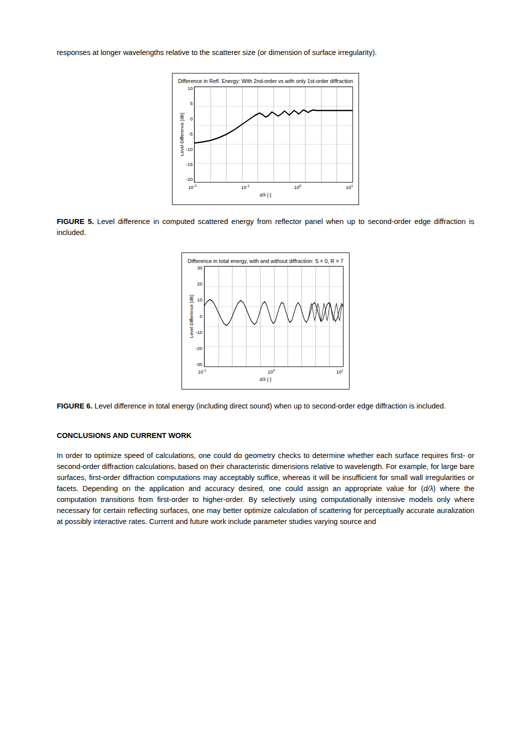responses at longer wavelengths relative to the scatterer size (or dimension of surface irregularity).
Difference in Refl. Energy: With 2nd-order vs with only 1st-order diffraction
Level Difference [dB]
10 5 0 -5 -10 -15 -20
10-2 10-1 100 101
d/λ [-]
FIGURE 5. Level difference in computed scattered energy from reflector panel when up to second-order edge diffraction is included.
Difference in total energy, with and without diffraction: S = 0, R = 7
Level Difference [dB]
30 20 10 0 -10 -20 -30
10-1 100 101
d/λ [-]
FIGURE 6. Level difference in total energy (including direct sound) when up to second-order edge diffraction is included.
CONCLUSIONS AND CURRENT WORK
In order to optimize speed of calculations, one could do geometry checks to determine whether each surface requires first- or second-order diffraction calculations, based on their characteristic dimensions relative to wavelength. For example, for large bare surfaces, first-order diffraction computations may acceptably suffice, whereas it will be insufficient for small wall irregularities or facets. Depending on the application and accuracy desired, one could assign an appropriate value for (d/λ) where the computation transitions from first-order to higher-order. By selectively using computationally intensive models only where necessary for certain reflecting surfaces, one may better optimize calculation of scattering for perceptually accurate auralization at possibly interactive rates. Current and future work include parameter studies varying source and